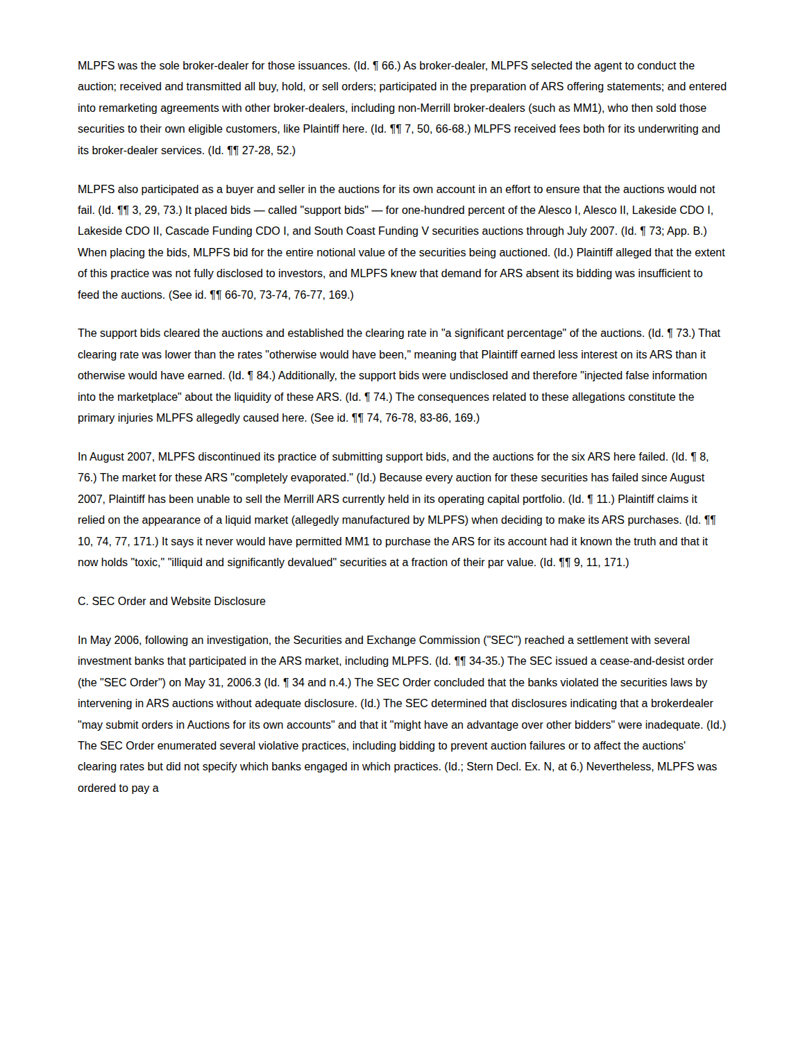MLPFS was the sole broker-dealer for those issuances. (Id. ¶ 66.) As broker-dealer, MLPFS selected the agent to conduct the auction; received and transmitted all buy, hold, or sell orders; participated in the preparation of ARS offering statements; and entered into remarketing agreements with other broker-dealers, including non-Merrill broker-dealers (such as MM1), who then sold those securities to their own eligible customers, like Plaintiff here. (Id. ¶¶ 7, 50, 66-68.) MLPFS received fees both for its underwriting and its broker-dealer services. (Id. ¶¶ 27-28, 52.)
MLPFS also participated as a buyer and seller in the auctions for its own account in an effort to ensure that the auctions would not fail. (Id. ¶¶ 3, 29, 73.) It placed bids — called "support bids" — for one-hundred percent of the Alesco I, Alesco II, Lakeside CDO I, Lakeside CDO II, Cascade Funding CDO I, and South Coast Funding V securities auctions through July 2007. (Id. ¶ 73; App. B.) When placing the bids, MLPFS bid for the entire notional value of the securities being auctioned. (Id.) Plaintiff alleged that the extent of this practice was not fully disclosed to investors, and MLPFS knew that demand for ARS absent its bidding was insufficient to feed the auctions. (See id. ¶¶ 66-70, 73-74, 76-77, 169.)
The support bids cleared the auctions and established the clearing rate in "a significant percentage" of the auctions. (Id. ¶ 73.) That clearing rate was lower than the rates "otherwise would have been," meaning that Plaintiff earned less interest on its ARS than it otherwise would have earned. (Id. ¶ 84.) Additionally, the support bids were undisclosed and therefore "injected false information into the marketplace" about the liquidity of these ARS. (Id. ¶ 74.) The consequences related to these allegations constitute the primary injuries MLPFS allegedly caused here. (See id. ¶¶ 74, 76-78, 83-86, 169.)
In August 2007, MLPFS discontinued its practice of submitting support bids, and the auctions for the six ARS here failed. (Id. ¶ 8, 76.) The market for these ARS "completely evaporated." (Id.) Because every auction for these securities has failed since August 2007, Plaintiff has been unable to sell the Merrill ARS currently held in its operating capital portfolio. (Id. ¶ 11.) Plaintiff claims it relied on the appearance of a liquid market (allegedly manufactured by MLPFS) when deciding to make its ARS purchases. (Id. ¶¶ 10, 74, 77, 171.) It says it never would have permitted MM1 to purchase the ARS for its account had it known the truth and that it now holds "toxic," "illiquid and significantly devalued" securities at a fraction of their par value. (Id. ¶¶ 9, 11, 171.)
C. SEC Order and Website Disclosure
In May 2006, following an investigation, the Securities and Exchange Commission ("SEC") reached a settlement with several investment banks that participated in the ARS market, including MLPFS. (Id. ¶¶ 34-35.) The SEC issued a cease-and-desist order (the "SEC Order") on May 31, 2006.3 (Id. ¶ 34 and n.4.) The SEC Order concluded that the banks violated the securities laws by intervening in ARS auctions without adequate disclosure. (Id.) The SEC determined that disclosures indicating that a brokerdealer "may submit orders in Auctions for its own accounts" and that it "might have an advantage over other bidders" were inadequate. (Id.) The SEC Order enumerated several violative practices, including bidding to prevent auction failures or to affect the auctions' clearing rates but did not specify which banks engaged in which practices. (Id.; Stern Decl. Ex. N, at 6.) Nevertheless, MLPFS was ordered to pay a